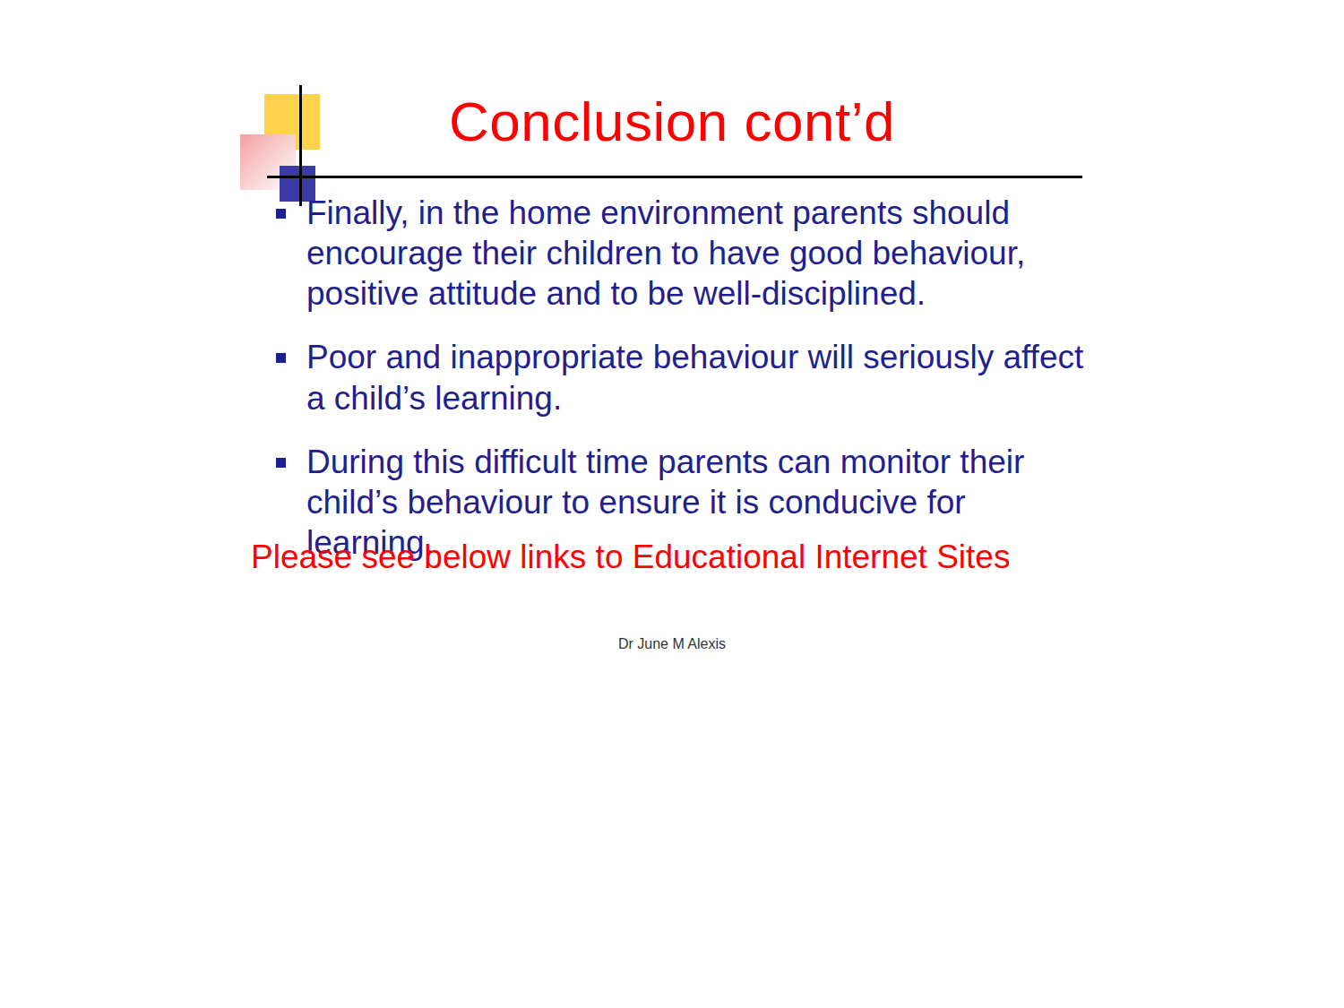Conclusion cont’d
Finally, in the home environment parents should encourage their children to have good behaviour, positive attitude and to be well-disciplined.
Poor and inappropriate behaviour will seriously affect a child’s learning.
During this difficult time parents can monitor their child’s behaviour to ensure it is conducive for learning.
Please see below links to Educational Internet Sites
Dr June M Alexis